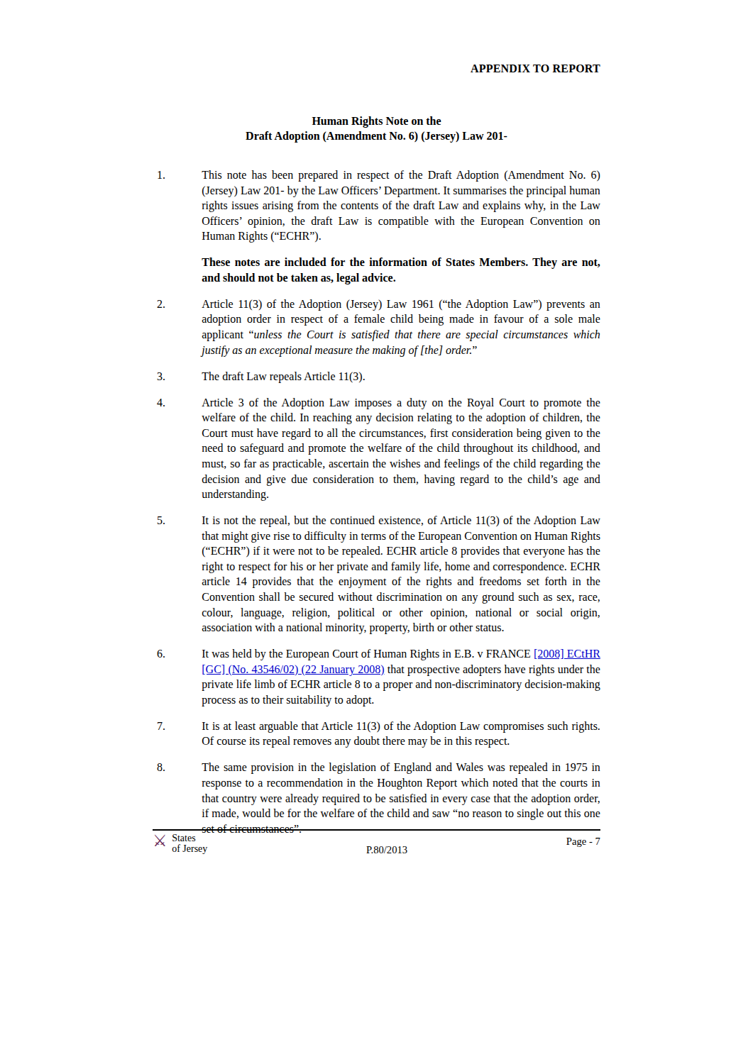APPENDIX TO REPORT
Human Rights Note on the
Draft Adoption (Amendment No. 6) (Jersey) Law 201-
1. This note has been prepared in respect of the Draft Adoption (Amendment No. 6) (Jersey) Law 201- by the Law Officers’ Department. It summarises the principal human rights issues arising from the contents of the draft Law and explains why, in the Law Officers’ opinion, the draft Law is compatible with the European Convention on Human Rights (“ECHR”).
These notes are included for the information of States Members. They are not, and should not be taken as, legal advice.
2. Article 11(3) of the Adoption (Jersey) Law 1961 (“the Adoption Law”) prevents an adoption order in respect of a female child being made in favour of a sole male applicant “unless the Court is satisfied that there are special circumstances which justify as an exceptional measure the making of [the] order.”
3. The draft Law repeals Article 11(3).
4. Article 3 of the Adoption Law imposes a duty on the Royal Court to promote the welfare of the child. In reaching any decision relating to the adoption of children, the Court must have regard to all the circumstances, first consideration being given to the need to safeguard and promote the welfare of the child throughout its childhood, and must, so far as practicable, ascertain the wishes and feelings of the child regarding the decision and give due consideration to them, having regard to the child’s age and understanding.
5. It is not the repeal, but the continued existence, of Article 11(3) of the Adoption Law that might give rise to difficulty in terms of the European Convention on Human Rights (“ECHR”) if it were not to be repealed. ECHR article 8 provides that everyone has the right to respect for his or her private and family life, home and correspondence. ECHR article 14 provides that the enjoyment of the rights and freedoms set forth in the Convention shall be secured without discrimination on any ground such as sex, race, colour, language, religion, political or other opinion, national or social origin, association with a national minority, property, birth or other status.
6. It was held by the European Court of Human Rights in E.B. v FRANCE [2008] ECtHR [GC] (No. 43546/02) (22 January 2008) that prospective adopters have rights under the private life limb of ECHR article 8 to a proper and non-discriminatory decision-making process as to their suitability to adopt.
7. It is at least arguable that Article 11(3) of the Adoption Law compromises such rights. Of course its repeal removes any doubt there may be in this respect.
8. The same provision in the legislation of England and Wales was repealed in 1975 in response to a recommendation in the Houghton Report which noted that the courts in that country were already required to be satisfied in every case that the adoption order, if made, would be for the welfare of the child and saw “no reason to single out this one set of circumstances”.
⚔
States of Jersey
P.80/2013
Page - 7